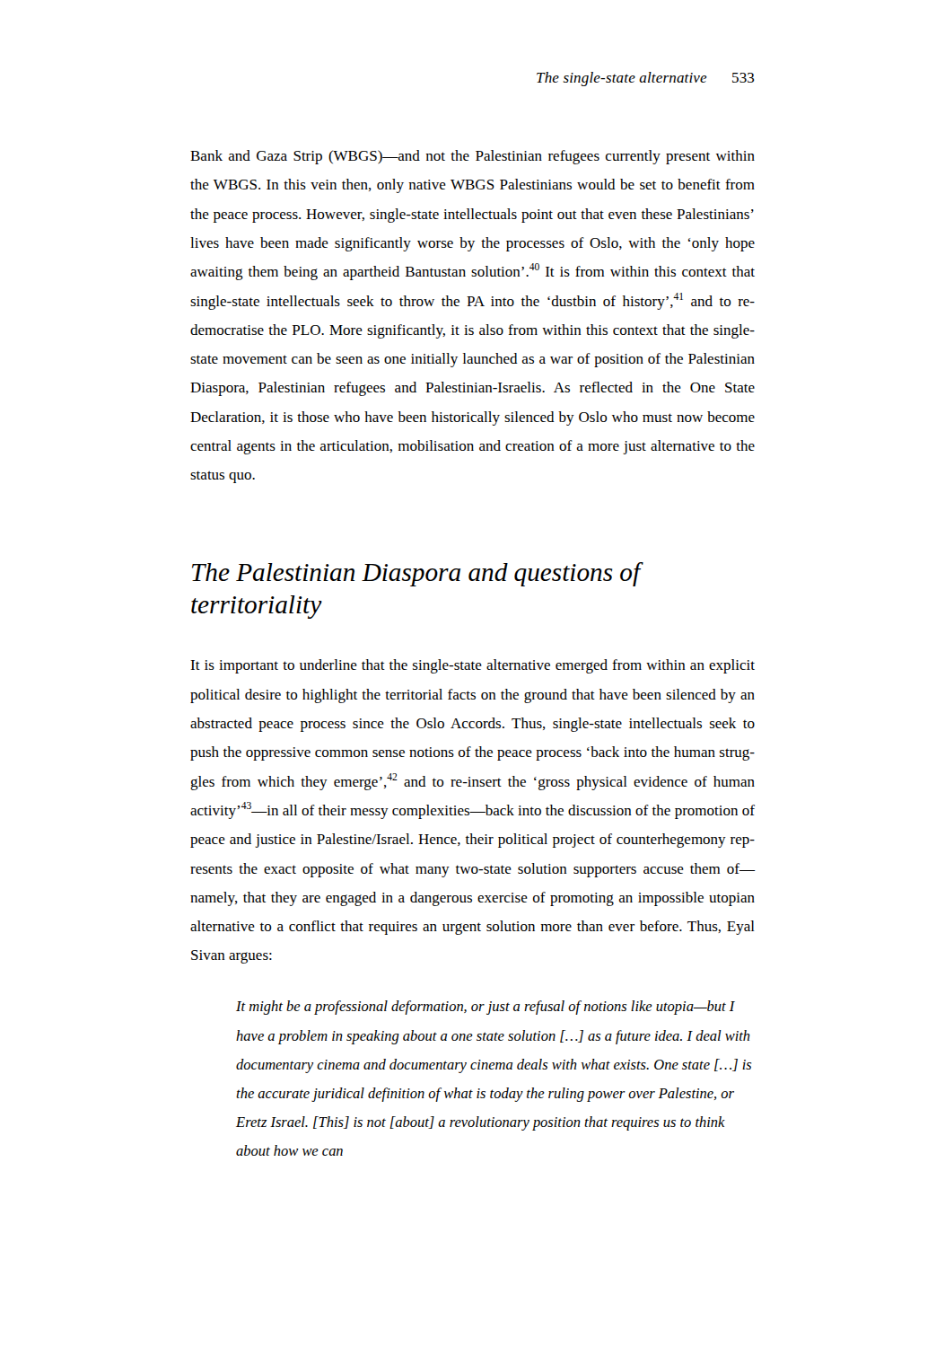The single-state alternative 533
Bank and Gaza Strip (WBGS)—and not the Palestinian refugees currently present within the WBGS. In this vein then, only native WBGS Palestinians would be set to benefit from the peace process. However, single-state intellectuals point out that even these Palestinians’ lives have been made significantly worse by the processes of Oslo, with the ‘only hope awaiting them being an apartheid Bantustan solution’.40 It is from within this context that single-state intellectuals seek to throw the PA into the ‘dustbin of history’,41 and to re-democratise the PLO. More significantly, it is also from within this context that the single-state movement can be seen as one initially launched as a war of position of the Palestinian Diaspora, Palestinian refugees and Palestinian-Israelis. As reflected in the One State Declaration, it is those who have been historically silenced by Oslo who must now become central agents in the articulation, mobilisation and creation of a more just alternative to the status quo.
The Palestinian Diaspora and questions of territoriality
It is important to underline that the single-state alternative emerged from within an explicit political desire to highlight the territorial facts on the ground that have been silenced by an abstracted peace process since the Oslo Accords. Thus, single-state intellectuals seek to push the oppressive common sense notions of the peace process ‘back into the human struggles from which they emerge’,42 and to re-insert the ‘gross physical evidence of human activity’43—in all of their messy complexities—back into the discussion of the promotion of peace and justice in Palestine/Israel. Hence, their political project of counterhegemony represents the exact opposite of what many two-state solution supporters accuse them of—namely, that they are engaged in a dangerous exercise of promoting an impossible utopian alternative to a conflict that requires an urgent solution more than ever before. Thus, Eyal Sivan argues:
It might be a professional deformation, or just a refusal of notions like utopia—but I have a problem in speaking about a one state solution […] as a future idea. I deal with documentary cinema and documentary cinema deals with what exists. One state […] is the accurate juridical definition of what is today the ruling power over Palestine, or Eretz Israel. [This] is not [about] a revolutionary position that requires us to think about how we can